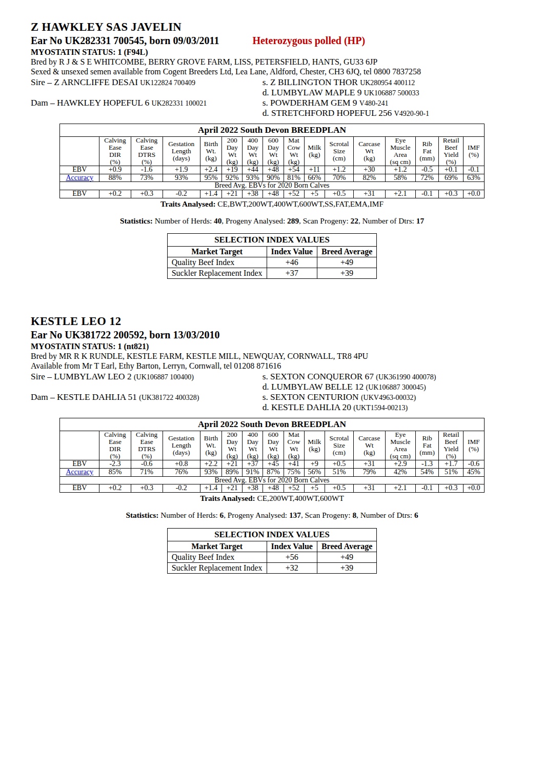Z HAWKLEY SAS JAVELIN
Ear No UK282331 700545, born 09/03/2011 Heterozygous polled (HP)
MYOSTATIN STATUS: 1 (F94L)
Bred by R J & S E WHITCOMBE, BERRY GROVE FARM, LISS, PETERSFIELD, HANTS, GU33 6JP
Sexed & unsexed semen available from Cogent Breeders Ltd, Lea Lane, Aldford, Chester, CH3 6JQ, tel 0800 7837258
Sire – Z ARNCLIFFE DESAI UK122824 700409
s. Z BILLINGTON THOR UK280954 400112
d. LUMBYLAW MAPLE 9 UK106887 500033
Dam – HAWKLEY HOPEFUL 6 UK282331 100021
s. POWDERHAM GEM 9 V480-241
d. STRETCHFORD HOPEFUL 256 V4920-90-1
April 2022 South Devon BREEDPLAN
| | Calving Ease DIR (%) | Calving Ease DTRS (%) | Gestation Length (days) | Birth Wt. (kg) | 200 Day Wt (kg) | 400 Day Wt (kg) | 600 Day Wt (kg) | Mat Cow Wt (kg) | Milk (kg) | Scrotal Size (cm) | Carcase Wt (kg) | Eye Muscle Area (sq cm) | Rib Fat (mm) | Retail Beef Yield (%) | IMF (%) |
| --- | --- | --- | --- | --- | --- | --- | --- | --- | --- | --- | --- | --- | --- | --- | --- |
| EBV | +0.9 | -1.6 | +1.9 | +2.4 | +19 | +44 | +48 | +54 | +11 | +1.2 | +30 | +1.2 | -0.5 | +0.1 | -0.1 |
| Accuracy | 88% | 73% | 93% | 95% | 92% | 93% | 90% | 81% | 66% | 70% | 82% | 58% | 72% | 69% | 63% |
| Breed Avg. EBVs for 2020 Born Calves |
| EBV | +0.2 | +0.3 | -0.2 | +1.4 | +21 | +38 | +48 | +52 | +5 | +0.5 | +31 | +2.1 | -0.1 | +0.3 | +0.0 |
Traits Analysed: CE,BWT,200WT,400WT,600WT,SS,FAT,EMA,IMF
Statistics: Number of Herds: 40, Progeny Analysed: 289, Scan Progeny: 22, Number of Dtrs: 17
SELECTION INDEX VALUES
| Market Target | Index Value | Breed Average |
| --- | --- | --- |
| Quality Beef Index | +46 | +49 |
| Suckler Replacement Index | +37 | +39 |
KESTLE LEO 12
Ear No UK381722 200592, born 13/03/2010
MYOSTATIN STATUS: 1 (nt821)
Bred by MR R K RUNDLE, KESTLE FARM, KESTLE MILL, NEWQUAY, CORNWALL, TR8 4PU
Available from Mr T Earl, Ethy Barton, Lerryn, Cornwall, tel 01208 871616
Sire – LUMBYLAW LEO 2 (UK106887 100400)
s. SEXTON CONQUEROR 67 (UK361990 400078)
d. LUMBYLAW BELLE 12 (UK106887 300045)
Dam – KESTLE DAHLIA 51 (UK381722 400328)
s. SEXTON CENTURION (UKV4963-00032)
d. KESTLE DAHLIA 20 (UKT1594-00213)
April 2022 South Devon BREEDPLAN
| | Calving Ease DIR (%) | Calving Ease DTRS (%) | Gestation Length (days) | Birth Wt. (kg) | 200 Day Wt (kg) | 400 Day Wt (kg) | 600 Day Wt (kg) | Mat Cow Wt (kg) | Milk (kg) | Scrotal Size (cm) | Carcase Wt (kg) | Eye Muscle Area (sq cm) | Rib Fat (mm) | Retail Beef Yield (%) | IMF (%) |
| --- | --- | --- | --- | --- | --- | --- | --- | --- | --- | --- | --- | --- | --- | --- | --- |
| EBV | -2.3 | -0.6 | +0.8 | +2.2 | +21 | +37 | +45 | +41 | +9 | +0.5 | +31 | +2.9 | -1.3 | +1.7 | -0.6 |
| Accuracy | 85% | 71% | 76% | 93% | 89% | 91% | 87% | 75% | 56% | 51% | 79% | 42% | 54% | 51% | 45% |
| Breed Avg. EBVs for 2020 Born Calves |
| EBV | +0.2 | +0.3 | -0.2 | +1.4 | +21 | +38 | +48 | +52 | +5 | +0.5 | +31 | +2.1 | -0.1 | +0.3 | +0.0 |
Traits Analysed: CE,200WT,400WT,600WT
Statistics: Number of Herds: 6, Progeny Analysed: 137, Scan Progeny: 8, Number of Dtrs: 6
SELECTION INDEX VALUES
| Market Target | Index Value | Breed Average |
| --- | --- | --- |
| Quality Beef Index | +56 | +49 |
| Suckler Replacement Index | +32 | +39 |